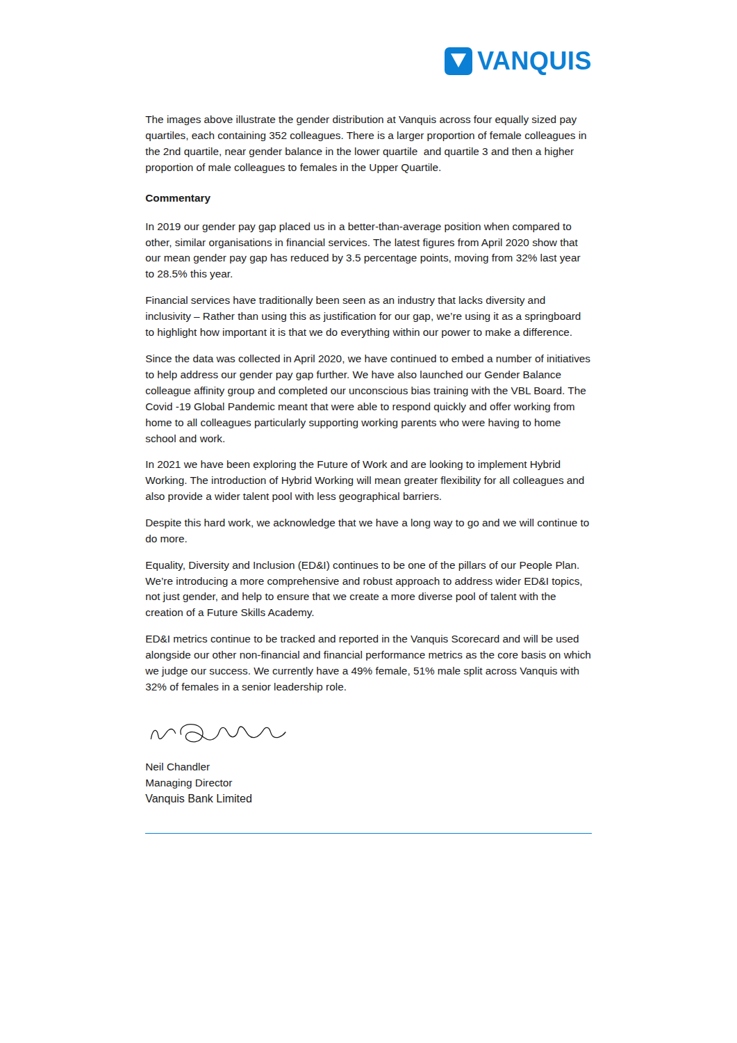VANQUIS
The images above illustrate the gender distribution at Vanquis across four equally sized pay quartiles, each containing 352 colleagues. There is a larger proportion of female colleagues in the 2nd quartile, near gender balance in the lower quartile and quartile 3 and then a higher proportion of male colleagues to females in the Upper Quartile.
Commentary
In 2019 our gender pay gap placed us in a better-than-average position when compared to other, similar organisations in financial services. The latest figures from April 2020 show that our mean gender pay gap has reduced by 3.5 percentage points, moving from 32% last year to 28.5% this year.
Financial services have traditionally been seen as an industry that lacks diversity and inclusivity – Rather than using this as justification for our gap, we’re using it as a springboard to highlight how important it is that we do everything within our power to make a difference.
Since the data was collected in April 2020, we have continued to embed a number of initiatives to help address our gender pay gap further. We have also launched our Gender Balance colleague affinity group and completed our unconscious bias training with the VBL Board. The Covid -19 Global Pandemic meant that were able to respond quickly and offer working from home to all colleagues particularly supporting working parents who were having to home school and work.
In 2021 we have been exploring the Future of Work and are looking to implement Hybrid Working. The introduction of Hybrid Working will mean greater flexibility for all colleagues and also provide a wider talent pool with less geographical barriers.
Despite this hard work, we acknowledge that we have a long way to go and we will continue to do more.
Equality, Diversity and Inclusion (ED&I) continues to be one of the pillars of our People Plan. We’re introducing a more comprehensive and robust approach to address wider ED&I topics, not just gender, and help to ensure that we create a more diverse pool of talent with the creation of a Future Skills Academy.
ED&I metrics continue to be tracked and reported in the Vanquis Scorecard and will be used alongside our other non-financial and financial performance metrics as the core basis on which we judge our success. We currently have a 49% female, 51% male split across Vanquis with 32% of females in a senior leadership role.
Neil Chandler
Managing Director
Vanquis Bank Limited